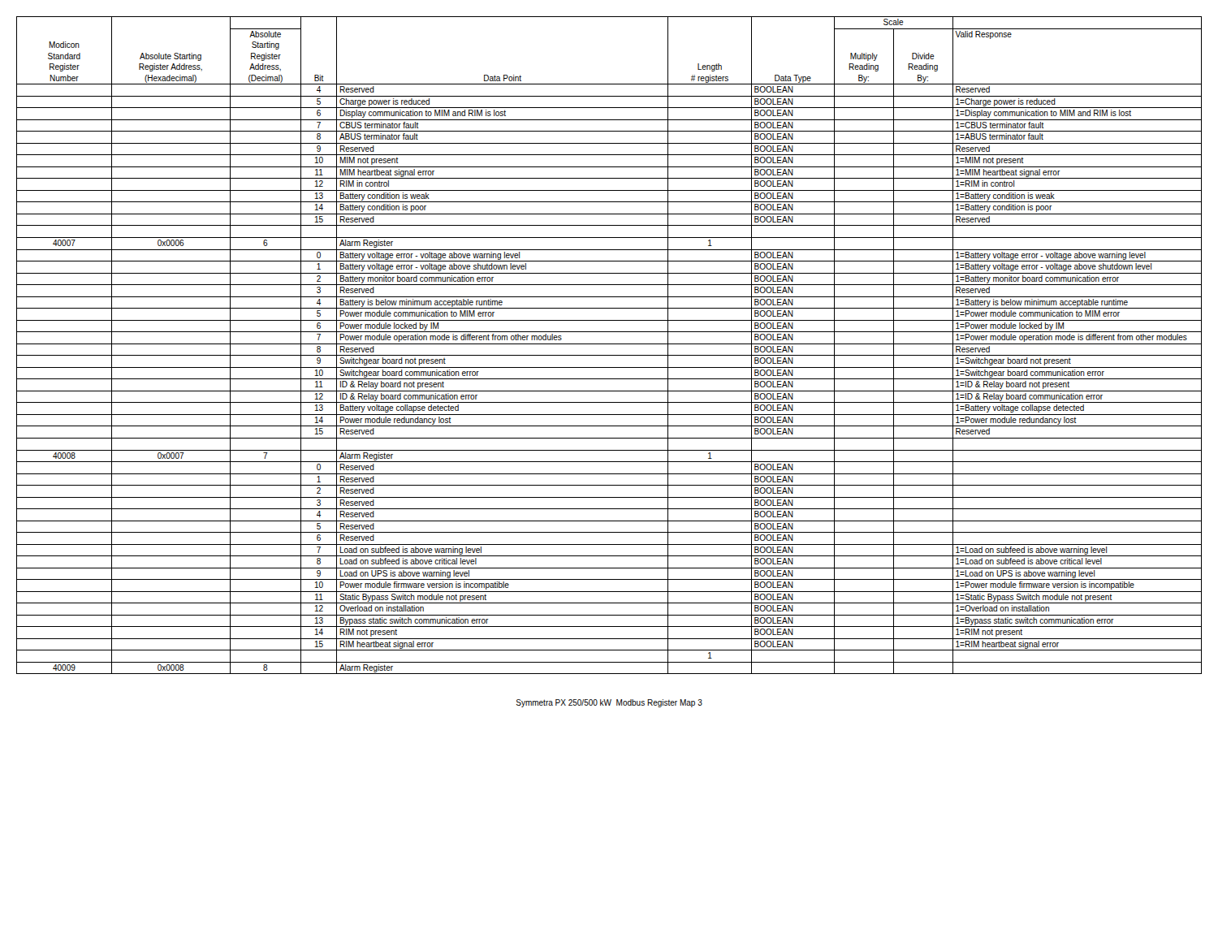| | | | | | | | Scale | |
| --- | --- | --- | --- | --- | --- | --- | --- | --- |
| | | Absolute | | | | | | | Valid Response |
| Modicon | | Starting | | | | | | | |
| Standard | Absolute Starting | Register | | | | | Multiply | Divide | |
| Register | Register Address, | Address, | | | Length | | Reading | Reading | |
| Number | (Hexadecimal) | (Decimal) | Bit | Data Point | # registers | Data Type | By: | By: | |
| | | | 4 | Reserved | | BOOLEAN | | | Reserved |
| | | | 5 | Charge power is reduced | | BOOLEAN | | | 1=Charge power is reduced |
| | | | 6 | Display communication to MIM and RIM is lost | | BOOLEAN | | | 1=Display communication to MIM and RIM is lost |
| | | | 7 | CBUS terminator fault | | BOOLEAN | | | 1=CBUS terminator fault |
| | | | 8 | ABUS terminator fault | | BOOLEAN | | | 1=ABUS terminator fault |
| | | | 9 | Reserved | | BOOLEAN | | | Reserved |
| | | | 10 | MIM not present | | BOOLEAN | | | 1=MIM not present |
| | | | 11 | MIM heartbeat signal error | | BOOLEAN | | | 1=MIM heartbeat signal error |
| | | | 12 | RIM in control | | BOOLEAN | | | 1=RIM in control |
| | | | 13 | Battery condition is weak | | BOOLEAN | | | 1=Battery condition is weak |
| | | | 14 | Battery condition is poor | | BOOLEAN | | | 1=Battery condition is poor |
| | | | 15 | Reserved | | BOOLEAN | | | Reserved |
| 40007 | 0x0006 | 6 | | Alarm Register | 1 | | | | |
| | | | 0 | Battery voltage error - voltage above warning level | | BOOLEAN | | | 1=Battery voltage error - voltage above warning level |
| | | | 1 | Battery voltage error - voltage above shutdown level | | BOOLEAN | | | 1=Battery voltage error - voltage above shutdown level |
| | | | 2 | Battery monitor board communication error | | BOOLEAN | | | 1=Battery monitor board communication error |
| | | | 3 | Reserved | | BOOLEAN | | | Reserved |
| | | | 4 | Battery is below minimum acceptable runtime | | BOOLEAN | | | 1=Battery is below minimum acceptable runtime |
| | | | 5 | Power module communication to MIM error | | BOOLEAN | | | 1=Power module communication to MIM error |
| | | | 6 | Power module locked by IM | | BOOLEAN | | | 1=Power module locked by IM |
| | | | 7 | Power module operation mode is different from other modules | | BOOLEAN | | | 1=Power module operation mode is different from other modules |
| | | | 8 | Reserved | | BOOLEAN | | | Reserved |
| | | | 9 | Switchgear board not present | | BOOLEAN | | | 1=Switchgear board not present |
| | | | 10 | Switchgear board communication error | | BOOLEAN | | | 1=Switchgear board communication error |
| | | | 11 | ID & Relay board not present | | BOOLEAN | | | 1=ID & Relay board not present |
| | | | 12 | ID & Relay board communication error | | BOOLEAN | | | 1=ID & Relay board communication error |
| | | | 13 | Battery voltage collapse detected | | BOOLEAN | | | 1=Battery voltage collapse detected |
| | | | 14 | Power module redundancy lost | | BOOLEAN | | | 1=Power module redundancy lost |
| | | | 15 | Reserved | | BOOLEAN | | | Reserved |
| 40008 | 0x0007 | 7 | | Alarm Register | 1 | | | | |
| | | | 0 | Reserved | | BOOLEAN | | | |
| | | | 1 | Reserved | | BOOLEAN | | | |
| | | | 2 | Reserved | | BOOLEAN | | | |
| | | | 3 | Reserved | | BOOLEAN | | | |
| | | | 4 | Reserved | | BOOLEAN | | | |
| | | | 5 | Reserved | | BOOLEAN | | | |
| | | | 6 | Reserved | | BOOLEAN | | | |
| | | | 7 | Load on subfeed is above warning level | | BOOLEAN | | | 1=Load on subfeed is above warning level |
| | | | 8 | Load on subfeed is above critical level | | BOOLEAN | | | 1=Load on subfeed is above critical level |
| | | | 9 | Load on UPS is above warning level | | BOOLEAN | | | 1=Load on UPS is above warning level |
| | | | 10 | Power module firmware version is incompatible | | BOOLEAN | | | 1=Power module firmware version is incompatible |
| | | | 11 | Static Bypass Switch module not present | | BOOLEAN | | | 1=Static Bypass Switch module not present |
| | | | 12 | Overload on installation | | BOOLEAN | | | 1=Overload on installation |
| | | | 13 | Bypass static switch communication error | | BOOLEAN | | | 1=Bypass static switch communication error |
| | | | 14 | RIM not present | | BOOLEAN | | | 1=RIM not present |
| | | | 15 | RIM heartbeat signal error | | BOOLEAN | | | 1=RIM heartbeat signal error |
| | | | | | 1 | | | | |
| 40009 | 0x0008 | 8 | | Alarm Register | | | | | |
Symmetra PX 250/500 kW Modbus Register Map 3